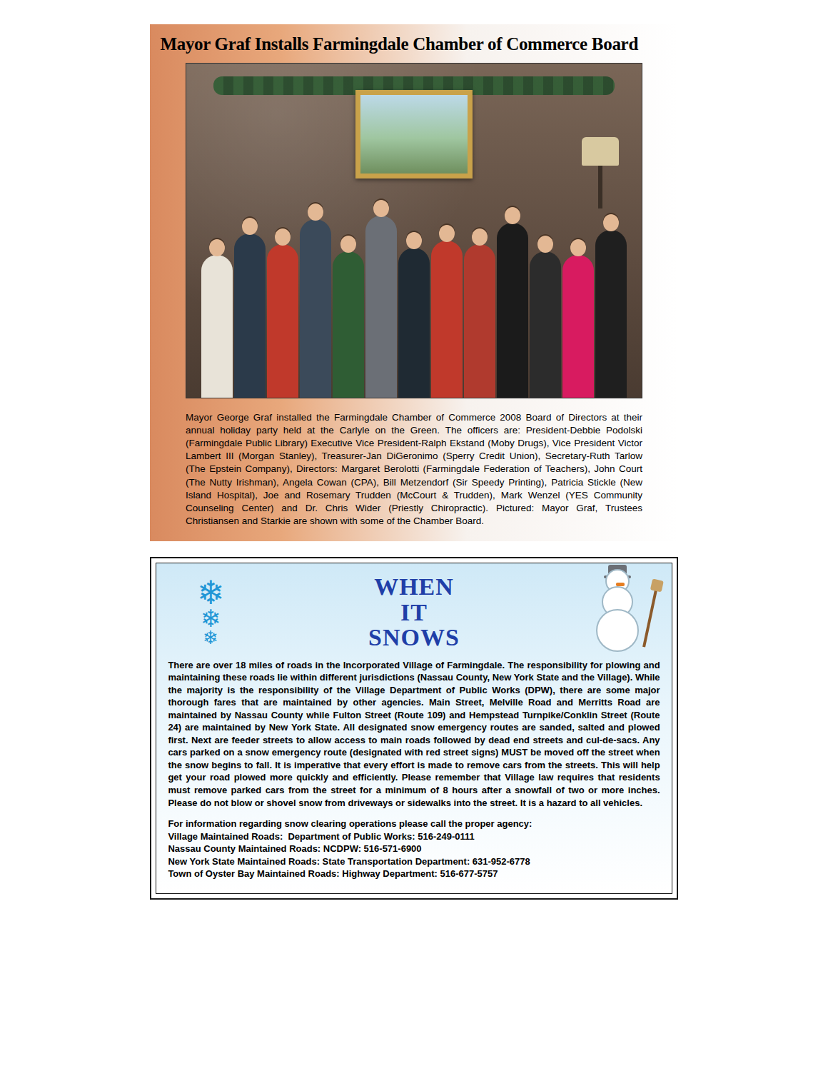Mayor Graf Installs Farmingdale Chamber of Commerce Board
Mayor George Graf installed the Farmingdale Chamber of Commerce 2008 Board of Directors at their annual holiday party held at the Carlyle on the Green. The officers are: President-Debbie Podolski (Farmingdale Public Library) Executive Vice President-Ralph Ekstand (Moby Drugs), Vice President Victor Lambert III (Morgan Stanley), Treasurer-Jan DiGeronimo (Sperry Credit Union), Secretary-Ruth Tarlow (The Epstein Company), Directors: Margaret Berolotti (Farmingdale Federation of Teachers), John Court (The Nutty Irishman), Angela Cowan (CPA), Bill Metzendorf (Sir Speedy Printing), Patricia Stickle (New Island Hospital), Joe and Rosemary Trudden (McCourt & Trudden), Mark Wenzel (YES Community Counseling Center) and Dr. Chris Wider (Priestly Chiropractic). Pictured: Mayor Graf, Trustees Christiansen and Starkie are shown with some of the Chamber Board.
❄
❄
❄
WHEN
IT
SNOWS
There are over 18 miles of roads in the Incorporated Village of Farmingdale. The responsibility for plowing and maintaining these roads lie within different jurisdictions (Nassau County, New York State and the Village). While the majority is the responsibility of the Village Department of Public Works (DPW), there are some major thorough fares that are maintained by other agencies. Main Street, Melville Road and Merritts Road are maintained by Nassau County while Fulton Street (Route 109) and Hempstead Turnpike/Conklin Street (Route 24) are maintained by New York State. All designated snow emergency routes are sanded, salted and plowed first. Next are feeder streets to allow access to main roads followed by dead end streets and cul-de-sacs. Any cars parked on a snow emergency route (designated with red street signs) MUST be moved off the street when the snow begins to fall. It is imperative that every effort is made to remove cars from the streets. This will help get your road plowed more quickly and efficiently. Please remember that Village law requires that residents must remove parked cars from the street for a minimum of 8 hours after a snowfall of two or more inches. Please do not blow or shovel snow from driveways or sidewalks into the street. It is a hazard to all vehicles.
For information regarding snow clearing operations please call the proper agency: Village Maintained Roads: Department of Public Works: 516-249-0111 Nassau County Maintained Roads: NCDPW: 516-571-6900 New York State Maintained Roads: State Transportation Department: 631-952-6778 Town of Oyster Bay Maintained Roads: Highway Department: 516-677-5757